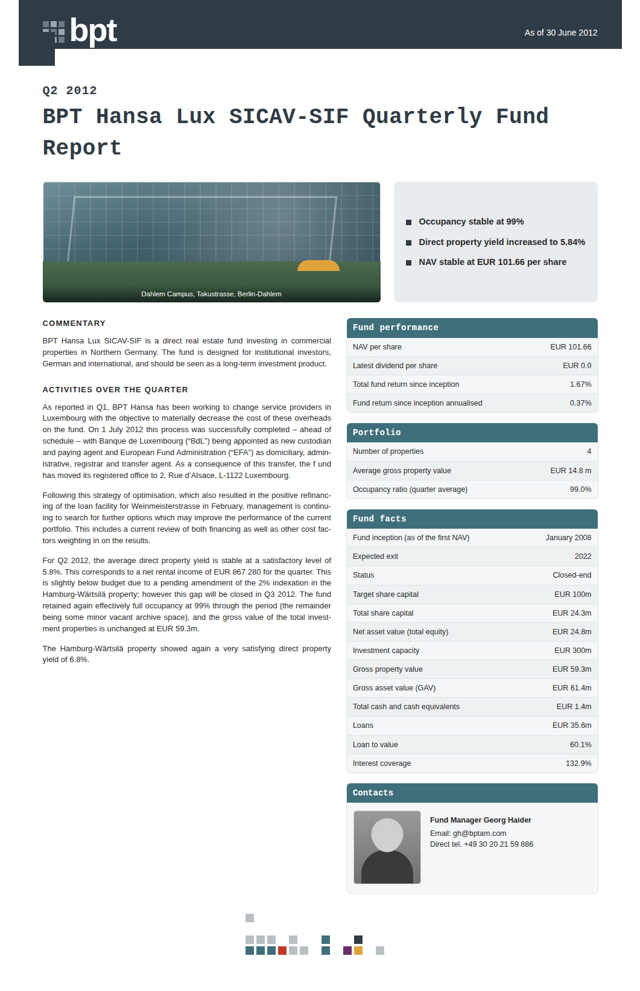bpt
As of 30 June 2012
Q2 2012
BPT Hansa Lux SICAV-SIF Quarterly Fund Report
Dahlem Campus, Takustrasse, Berlin-Dahlem
Occupancy stable at 99%
Direct property yield increased to 5.84%
NAV stable at EUR 101.66 per share
Commentary
BPT Hansa Lux SICAV-SIF is a direct real estate fund investing in commercial properties in Northern Germany. The fund is designed for institutional investors, German and international, and should be seen as a long-term investment product.
Activities over the quarter
As reported in Q1, BPT Hansa has been working to change service providers in Luxembourg with the objective to materially decrease the cost of these overheads on the fund. On 1 July 2012 this process was successfully completed – ahead of schedule – with Banque de Luxembourg (“BdL”) being appointed as new custodian and paying agent and European Fund Administration (“EFA”) as domiciliary, administrative, registrar and transfer agent. As a consequence of this transfer, the f und has moved its registered office to 2, Rue d’Alsace, L-1122 Luxembourg.
Following this strategy of optimisation, which also resulted in the positive refinancing of the loan facility for Weinmeisterstrasse in February, management is continuing to search for further options which may improve the performance of the current portfolio. This includes a current review of both financing as well as other cost factors weighting in on the results.
For Q2 2012, the average direct property yield is stable at a satisfactory level of 5.8%. This corresponds to a net rental income of EUR 867 280 for the quarter. This is slightly below budget due to a pending amendment of the 2% indexation in the Hamburg-Wärtsilä property; however this gap will be closed in Q3 2012. The fund retained again effectively full occupancy at 99% through the period (the remainder being some minor vacant archive space), and the gross value of the total investment properties is unchanged at EUR 59.3m.
The Hamburg-Wärtsilä property showed again a very satisfying direct property yield of 6.8%.
Fund performance
| NAV per share | EUR 101.66 |
| Latest dividend per share | EUR 0.0 |
| Total fund return since inception | 1.67% |
| Fund return since inception annualised | 0.37% |
Portfolio
| Number of properties | 4 |
| Average gross property value | EUR 14.8 m |
| Occupancy ratio (quarter average) | 99.0% |
Fund facts
| Fund inception (as of the first NAV) | January 2008 |
| Expected exit | 2022 |
| Status | Closed-end |
| Target share capital | EUR 100m |
| Total share capital | EUR 24.3m |
| Net asset value (total equity) | EUR 24.8m |
| Investment capacity | EUR 300m |
| Gross property value | EUR 59.3m |
| Gross asset value (GAV) | EUR 61.4m |
| Total cash and cash equivalents | EUR 1.4m |
| Loans | EUR 35.6m |
| Loan to value | 60.1% |
| Interest coverage | 132.9% |
Contacts
Fund Manager Georg Haider Email: gh@bptam.com
Direct tel. +49 30 20 21 59 886